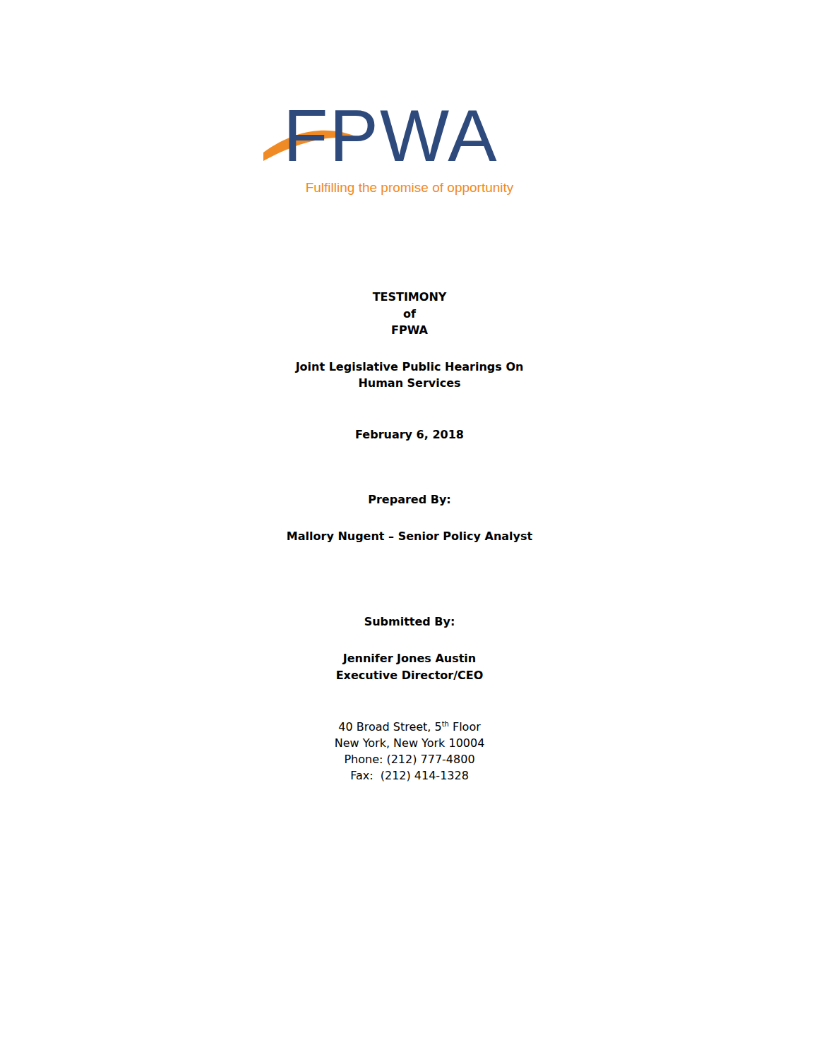FPWA — Fulfilling the promise of opportunity FPWA Fulfilling the promise of opportunity
TESTIMONY
of
FPWA
Joint Legislative Public Hearings On
Human Services
February 6, 2018
Prepared By:
Mallory Nugent – Senior Policy Analyst
Submitted By:
Jennifer Jones Austin
Executive Director/CEO
40 Broad Street, 5th Floor
New York, New York 10004
Phone: (212) 777-4800
Fax: (212) 414-1328